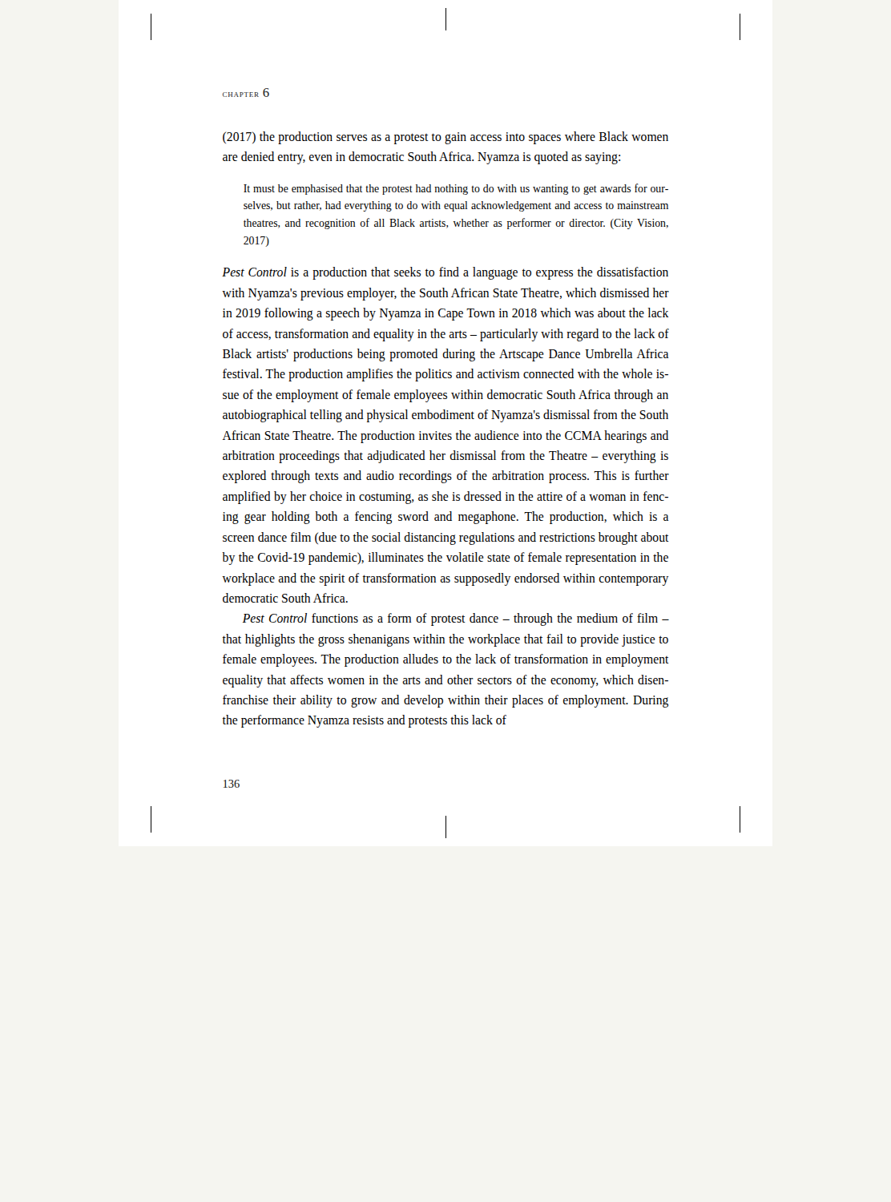chapter 6
(2017) the production serves as a protest to gain access into spaces where Black women are denied entry, even in democratic South Africa. Nyamza is quoted as saying:
It must be emphasised that the protest had nothing to do with us wanting to get awards for ourselves, but rather, had everything to do with equal acknowledgement and access to mainstream theatres, and recognition of all Black artists, whether as performer or director. (City Vision, 2017)
Pest Control is a production that seeks to find a language to express the dissatisfaction with Nyamza's previous employer, the South African State Theatre, which dismissed her in 2019 following a speech by Nyamza in Cape Town in 2018 which was about the lack of access, transformation and equality in the arts – particularly with regard to the lack of Black artists' productions being promoted during the Artscape Dance Umbrella Africa festival. The production amplifies the politics and activism connected with the whole issue of the employment of female employees within democratic South Africa through an autobiographical telling and physical embodiment of Nyamza's dismissal from the South African State Theatre. The production invites the audience into the CCMA hearings and arbitration proceedings that adjudicated her dismissal from the Theatre – everything is explored through texts and audio recordings of the arbitration process. This is further amplified by her choice in costuming, as she is dressed in the attire of a woman in fencing gear holding both a fencing sword and megaphone. The production, which is a screen dance film (due to the social distancing regulations and restrictions brought about by the Covid-19 pandemic), illuminates the volatile state of female representation in the workplace and the spirit of transformation as supposedly endorsed within contemporary democratic South Africa.
Pest Control functions as a form of protest dance – through the medium of film – that highlights the gross shenanigans within the workplace that fail to provide justice to female employees. The production alludes to the lack of transformation in employment equality that affects women in the arts and other sectors of the economy, which disenfranchise their ability to grow and develop within their places of employment. During the performance Nyamza resists and protests this lack of
136